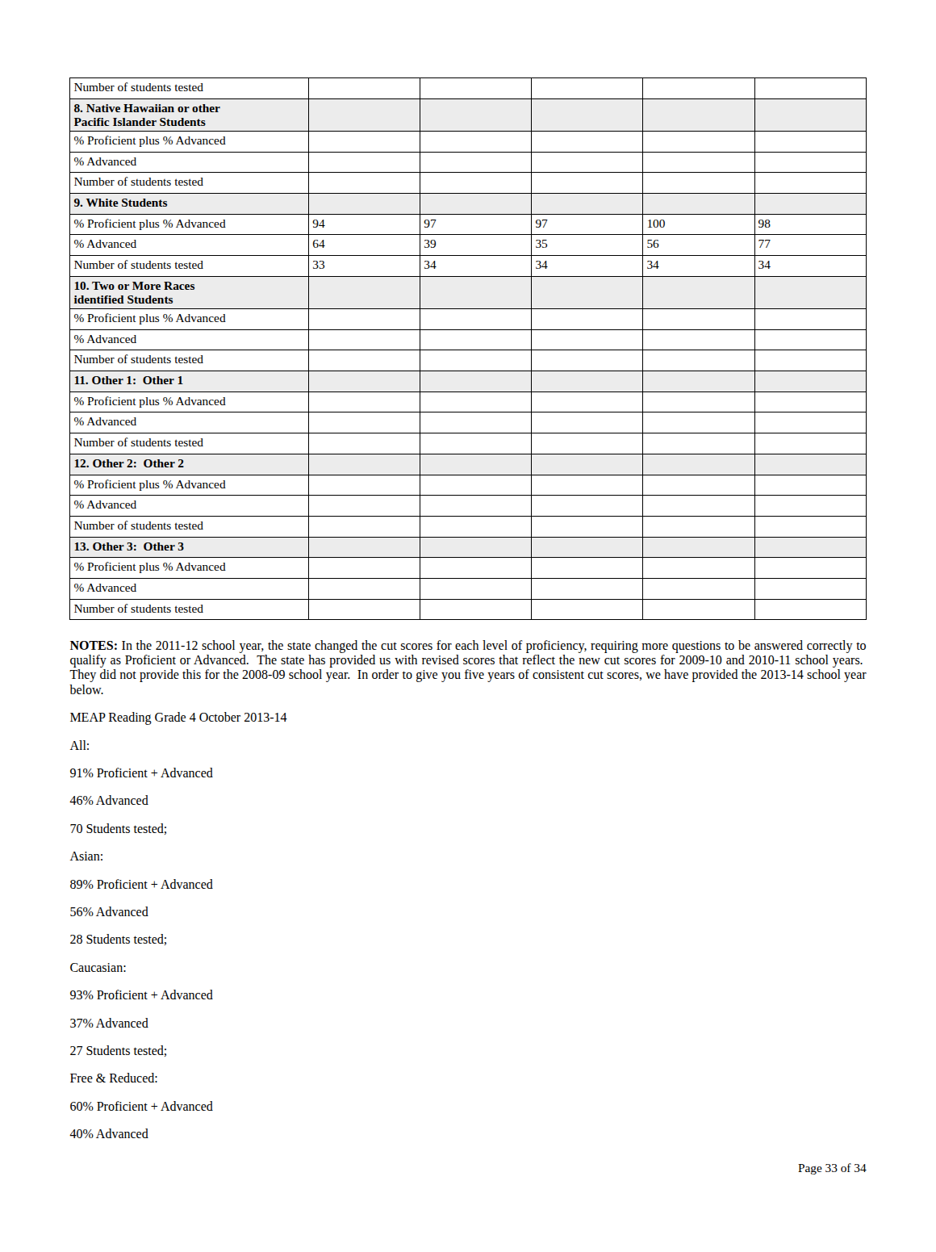| Number of students tested | | | | | |
| 8. Native Hawaiian or other Pacific Islander Students | | | | | |
| % Proficient plus % Advanced | | | | | |
| % Advanced | | | | | |
| Number of students tested | | | | | |
| 9. White Students | | | | | |
| % Proficient plus % Advanced | 94 | 97 | 97 | 100 | 98 |
| % Advanced | 64 | 39 | 35 | 56 | 77 |
| Number of students tested | 33 | 34 | 34 | 34 | 34 |
| 10. Two or More Races identified Students | | | | | |
| % Proficient plus % Advanced | | | | | |
| % Advanced | | | | | |
| Number of students tested | | | | | |
| 11. Other 1: Other 1 | | | | | |
| % Proficient plus % Advanced | | | | | |
| % Advanced | | | | | |
| Number of students tested | | | | | |
| 12. Other 2: Other 2 | | | | | |
| % Proficient plus % Advanced | | | | | |
| % Advanced | | | | | |
| Number of students tested | | | | | |
| 13. Other 3: Other 3 | | | | | |
| % Proficient plus % Advanced | | | | | |
| % Advanced | | | | | |
| Number of students tested | | | | | |
NOTES: In the 2011-12 school year, the state changed the cut scores for each level of proficiency, requiring more questions to be answered correctly to qualify as Proficient or Advanced. The state has provided us with revised scores that reflect the new cut scores for 2009-10 and 2010-11 school years. They did not provide this for the 2008-09 school year. In order to give you five years of consistent cut scores, we have provided the 2013-14 school year below.
MEAP Reading Grade 4 October 2013-14
All:
91% Proficient + Advanced
46% Advanced
70 Students tested;
Asian:
89% Proficient + Advanced
56% Advanced
28 Students tested;
Caucasian:
93% Proficient + Advanced
37% Advanced
27 Students tested;
Free & Reduced:
60% Proficient + Advanced
40% Advanced
Page 33 of 34